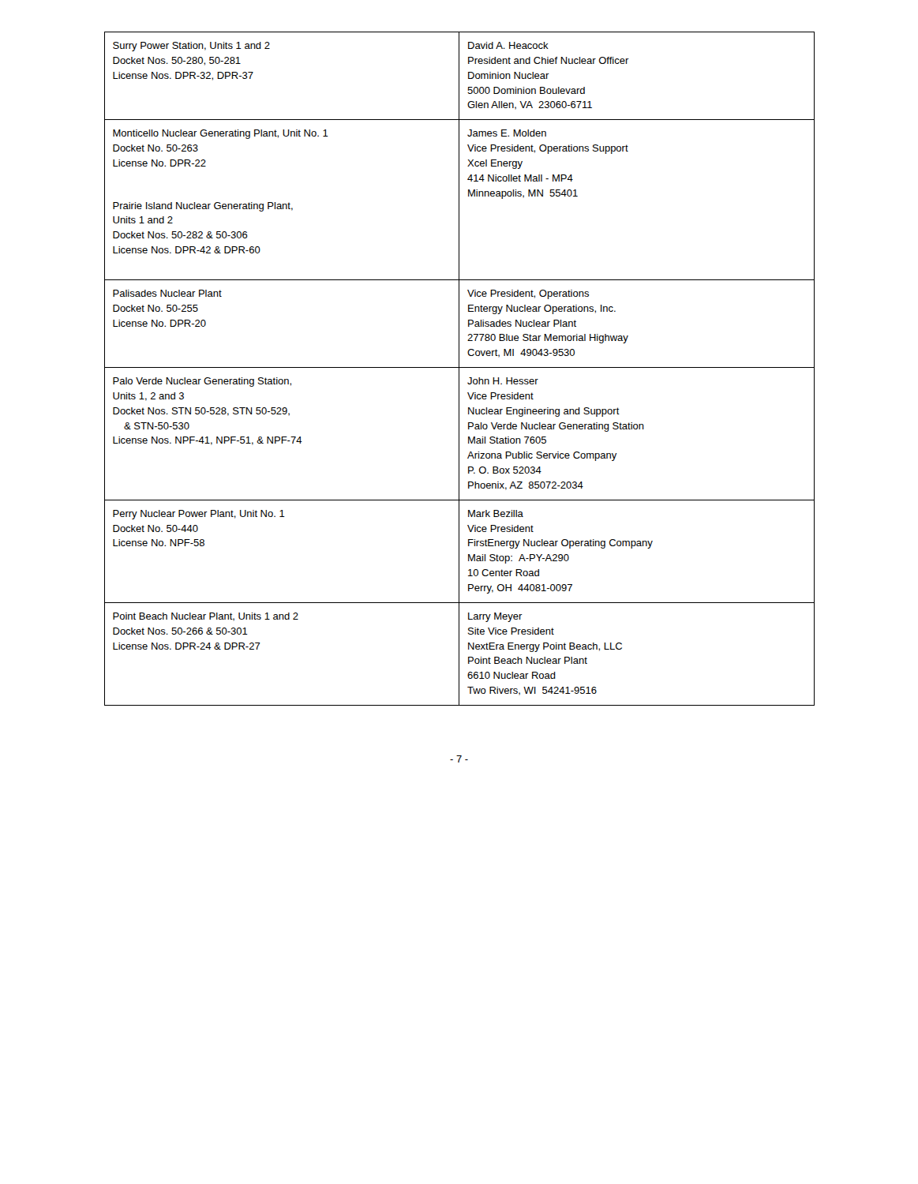| Surry Power Station, Units 1 and 2 Docket Nos. 50-280, 50-281 License Nos. DPR-32, DPR-37 | David A. Heacock President and Chief Nuclear Officer Dominion Nuclear 5000 Dominion Boulevard Glen Allen, VA 23060-6711 |
| Monticello Nuclear Generating Plant, Unit No. 1 Docket No. 50-263 License No. DPR-22 | James E. Molden Vice President, Operations Support Xcel Energy 414 Nicollet Mall - MP4 Minneapolis, MN 55401 |
| Prairie Island Nuclear Generating Plant, Units 1 and 2 Docket Nos. 50-282 & 50-306 License Nos. DPR-42 & DPR-60 |
| Palisades Nuclear Plant Docket No. 50-255 License No. DPR-20 | Vice President, Operations Entergy Nuclear Operations, Inc. Palisades Nuclear Plant 27780 Blue Star Memorial Highway Covert, MI 49043-9530 |
| Palo Verde Nuclear Generating Station, Units 1, 2 and 3 Docket Nos. STN 50-528, STN 50-529, & STN-50-530 License Nos. NPF-41, NPF-51, & NPF-74 | John H. Hesser Vice President Nuclear Engineering and Support Palo Verde Nuclear Generating Station Mail Station 7605 Arizona Public Service Company P. O. Box 52034 Phoenix, AZ 85072-2034 |
| Perry Nuclear Power Plant, Unit No. 1 Docket No. 50-440 License No. NPF-58 | Mark Bezilla Vice President FirstEnergy Nuclear Operating Company Mail Stop: A-PY-A290 10 Center Road Perry, OH 44081-0097 |
| Point Beach Nuclear Plant, Units 1 and 2 Docket Nos. 50-266 & 50-301 License Nos. DPR-24 & DPR-27 | Larry Meyer Site Vice President NextEra Energy Point Beach, LLC Point Beach Nuclear Plant 6610 Nuclear Road Two Rivers, WI 54241-9516 |
- 7 -